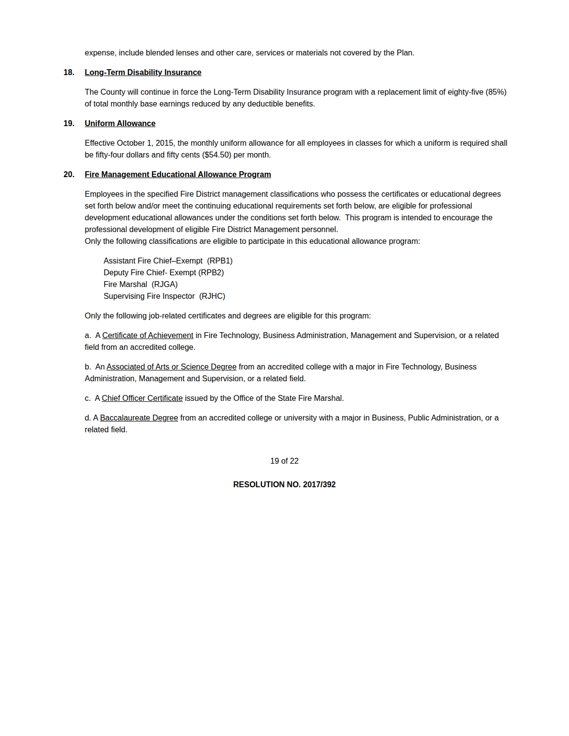expense, include blended lenses and other care, services or materials not covered by the Plan.
18.
Long-Term Disability Insurance
The County will continue in force the Long-Term Disability Insurance program with a replacement limit of eighty-five (85%) of total monthly base earnings reduced by any deductible benefits.
19.
Uniform Allowance
Effective October 1, 2015, the monthly uniform allowance for all employees in classes for which a uniform is required shall be fifty-four dollars and fifty cents ($54.50) per month.
20.
Fire Management Educational Allowance Program
Employees in the specified Fire District management classifications who possess the certificates or educational degrees set forth below and/or meet the continuing educational requirements set forth below, are eligible for professional development educational allowances under the conditions set forth below. This program is intended to encourage the professional development of eligible Fire District Management personnel.
Only the following classifications are eligible to participate in this educational allowance program:
Assistant Fire Chief–Exempt (RPB1)
Deputy Fire Chief- Exempt (RPB2)
Fire Marshal (RJGA)
Supervising Fire Inspector (RJHC)
Only the following job-related certificates and degrees are eligible for this program:
a. A Certificate of Achievement in Fire Technology, Business Administration, Management and Supervision, or a related field from an accredited college.
b. An Associated of Arts or Science Degree from an accredited college with a major in Fire Technology, Business Administration, Management and Supervision, or a related field.
c. A Chief Officer Certificate issued by the Office of the State Fire Marshal.
d. A Baccalaureate Degree from an accredited college or university with a major in Business, Public Administration, or a related field.
19 of 22
RESOLUTION NO. 2017/392